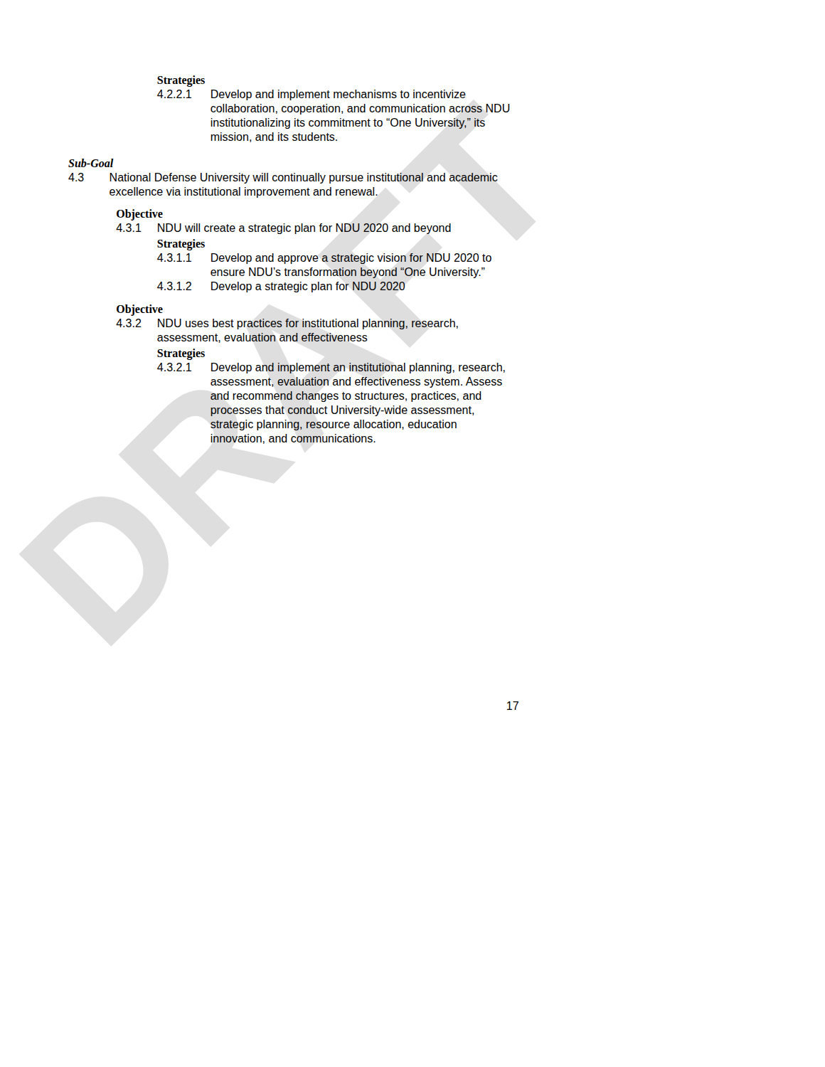DRAFT
Strategies
4.2.2.1
Develop and implement mechanisms to incentivize collaboration, cooperation, and communication across NDU institutionalizing its commitment to “One University,” its mission, and its students.
Sub-Goal
4.3
National Defense University will continually pursue institutional and academic excellence via institutional improvement and renewal.
Objective
4.3.1
NDU will create a strategic plan for NDU 2020 and beyond
Strategies
4.3.1.1
Develop and approve a strategic vision for NDU 2020 to ensure NDU’s transformation beyond “One University.”
4.3.1.2
Develop a strategic plan for NDU 2020
Objective
4.3.2
NDU uses best practices for institutional planning, research, assessment, evaluation and effectiveness
Strategies
4.3.2.1
Develop and implement an institutional planning, research, assessment, evaluation and effectiveness system. Assess and recommend changes to structures, practices, and processes that conduct University-wide assessment, strategic planning, resource allocation, education innovation, and communications.
17